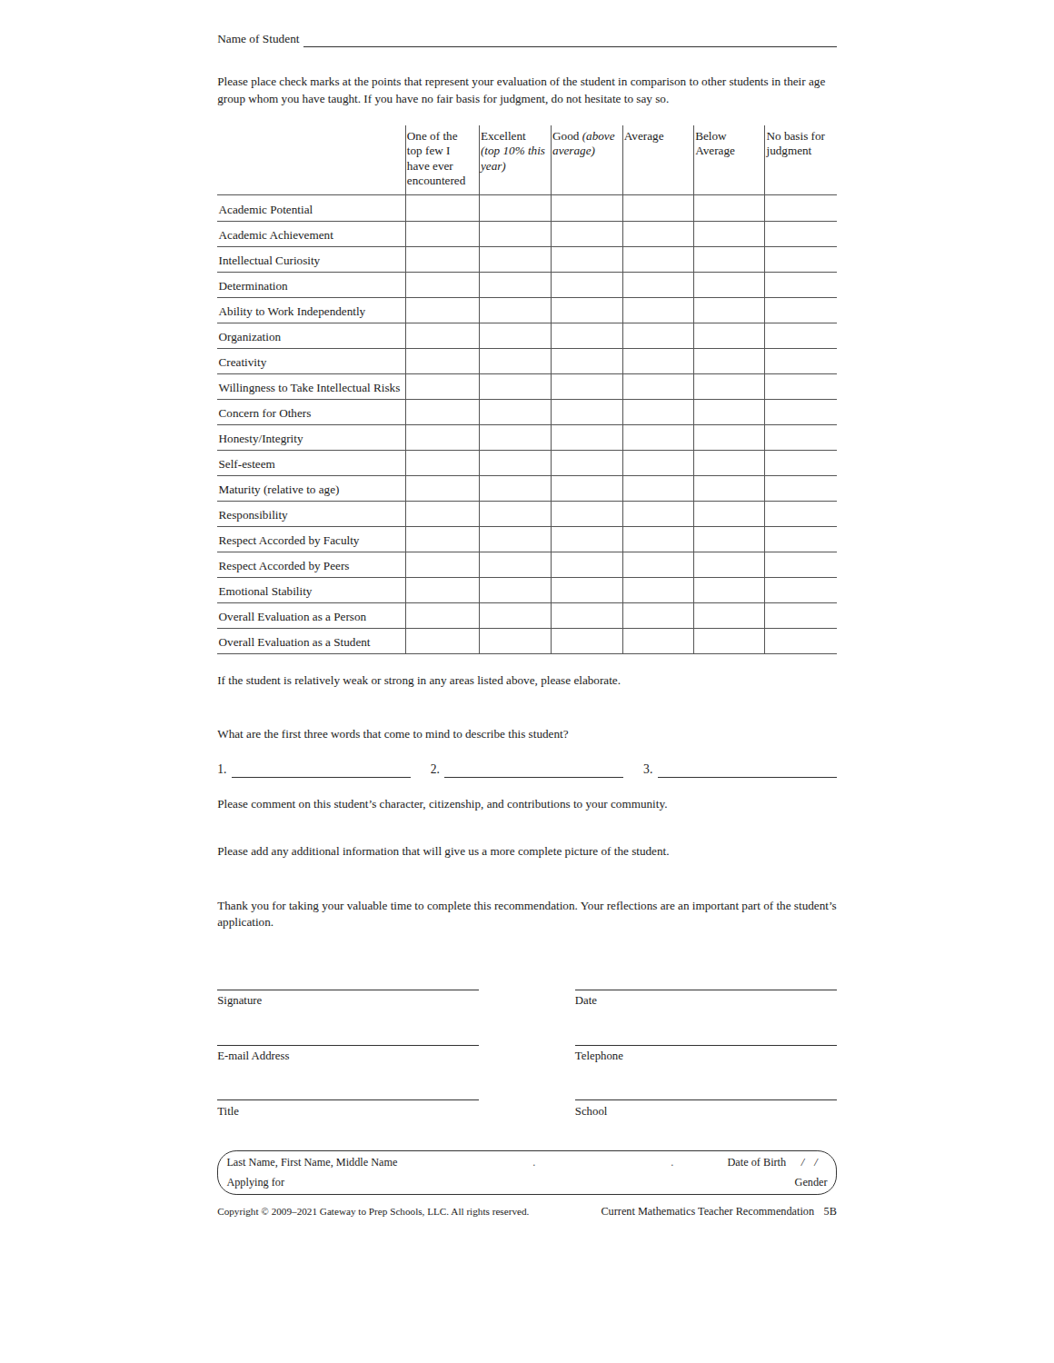Name of Student
Please place check marks at the points that represent your evaluation of the student in comparison to other students in their age group whom you have taught. If you have no fair basis for judgment, do not hesitate to say so.
| | One of the top few I have ever encountered | Excellent (top 10% this year) | Good (above average) | Average | Below Average | No basis for judgment |
| --- | --- | --- | --- | --- | --- | --- |
| Academic Potential | | | | | | |
| Academic Achievement | | | | | | |
| Intellectual Curiosity | | | | | | |
| Determination | | | | | | |
| Ability to Work Independently | | | | | | |
| Organization | | | | | | |
| Creativity | | | | | | |
| Willingness to Take Intellectual Risks | | | | | | |
| Concern for Others | | | | | | |
| Honesty/Integrity | | | | | | |
| Self-esteem | | | | | | |
| Maturity (relative to age) | | | | | | |
| Responsibility | | | | | | |
| Respect Accorded by Faculty | | | | | | |
| Respect Accorded by Peers | | | | | | |
| Emotional Stability | | | | | | |
| Overall Evaluation as a Person | | | | | | |
| Overall Evaluation as a Student | | | | | | |
If the student is relatively weak or strong in any areas listed above, please elaborate.
What are the first three words that come to mind to describe this student?
1.
2.
3.
Please comment on this student’s character, citizenship, and contributions to your community.
Please add any additional information that will give us a more complete picture of the student.
Thank you for taking your valuable time to complete this recommendation. Your reflections are an important part of the student’s application.
Signature
Date
E-mail Address
Telephone
Title
School
Last Name, First Name, Middle Name . .
Date of Birth //
Applying for
Gender
Copyright © 2009–2021 Gateway to Prep Schools, LLC. All rights reserved.
Current Mathematics Teacher Recommendation 5B